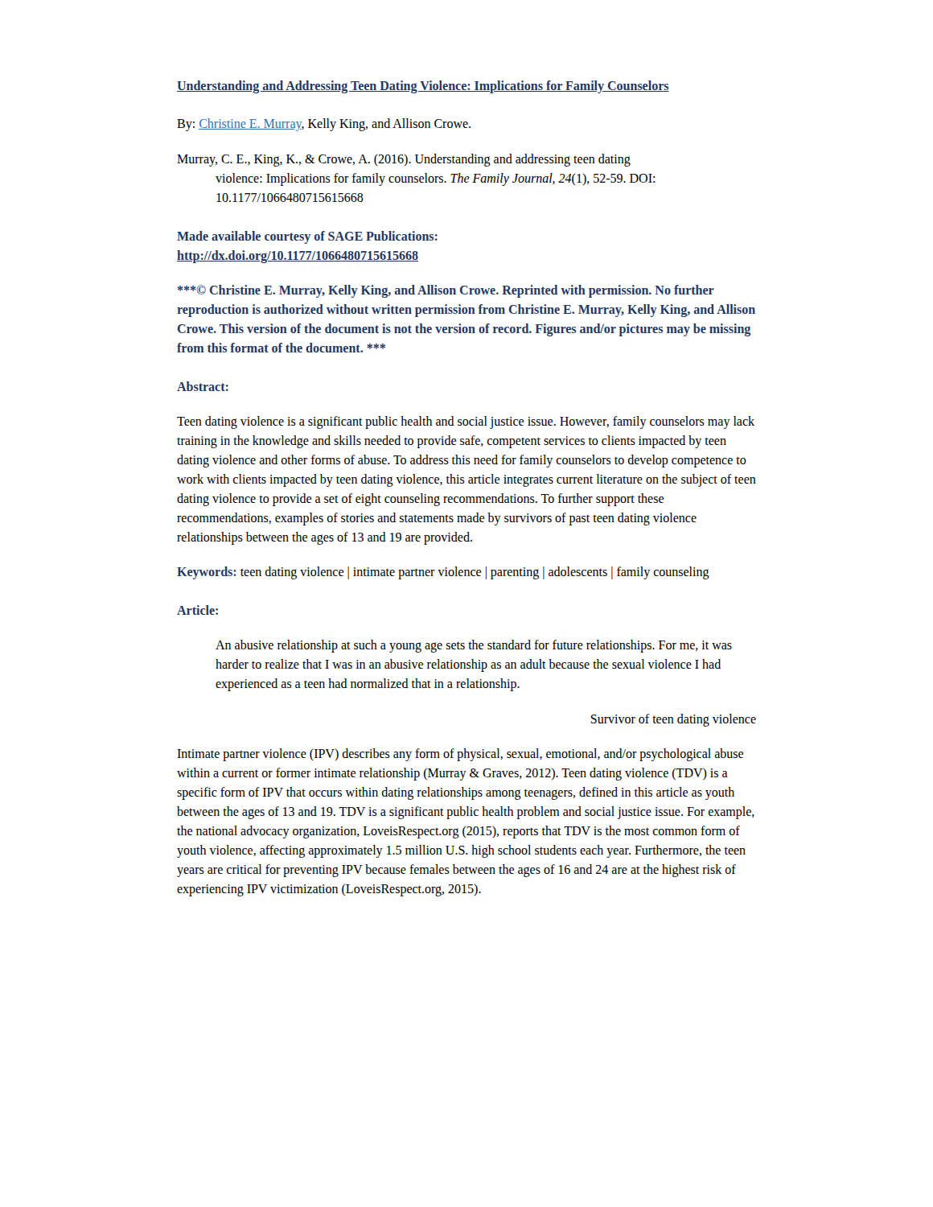Understanding and Addressing Teen Dating Violence: Implications for Family Counselors
By: Christine E. Murray, Kelly King, and Allison Crowe.
Murray, C. E., King, K., & Crowe, A. (2016). Understanding and addressing teen dating violence: Implications for family counselors. The Family Journal, 24(1), 52-59. DOI: 10.1177/1066480715615668
Made available courtesy of SAGE Publications:
http://dx.doi.org/10.1177/1066480715615668
***© Christine E. Murray, Kelly King, and Allison Crowe. Reprinted with permission. No further reproduction is authorized without written permission from Christine E. Murray, Kelly King, and Allison Crowe. This version of the document is not the version of record. Figures and/or pictures may be missing from this format of the document. ***
Abstract:
Teen dating violence is a significant public health and social justice issue. However, family counselors may lack training in the knowledge and skills needed to provide safe, competent services to clients impacted by teen dating violence and other forms of abuse. To address this need for family counselors to develop competence to work with clients impacted by teen dating violence, this article integrates current literature on the subject of teen dating violence to provide a set of eight counseling recommendations. To further support these recommendations, examples of stories and statements made by survivors of past teen dating violence relationships between the ages of 13 and 19 are provided.
Keywords: teen dating violence | intimate partner violence | parenting | adolescents | family counseling
Article:
An abusive relationship at such a young age sets the standard for future relationships. For me, it was harder to realize that I was in an abusive relationship as an adult because the sexual violence I had experienced as a teen had normalized that in a relationship.
Survivor of teen dating violence
Intimate partner violence (IPV) describes any form of physical, sexual, emotional, and/or psychological abuse within a current or former intimate relationship (Murray & Graves, 2012). Teen dating violence (TDV) is a specific form of IPV that occurs within dating relationships among teenagers, defined in this article as youth between the ages of 13 and 19. TDV is a significant public health problem and social justice issue. For example, the national advocacy organization, LoveisRespect.org (2015), reports that TDV is the most common form of youth violence, affecting approximately 1.5 million U.S. high school students each year. Furthermore, the teen years are critical for preventing IPV because females between the ages of 16 and 24 are at the highest risk of experiencing IPV victimization (LoveisRespect.org, 2015).